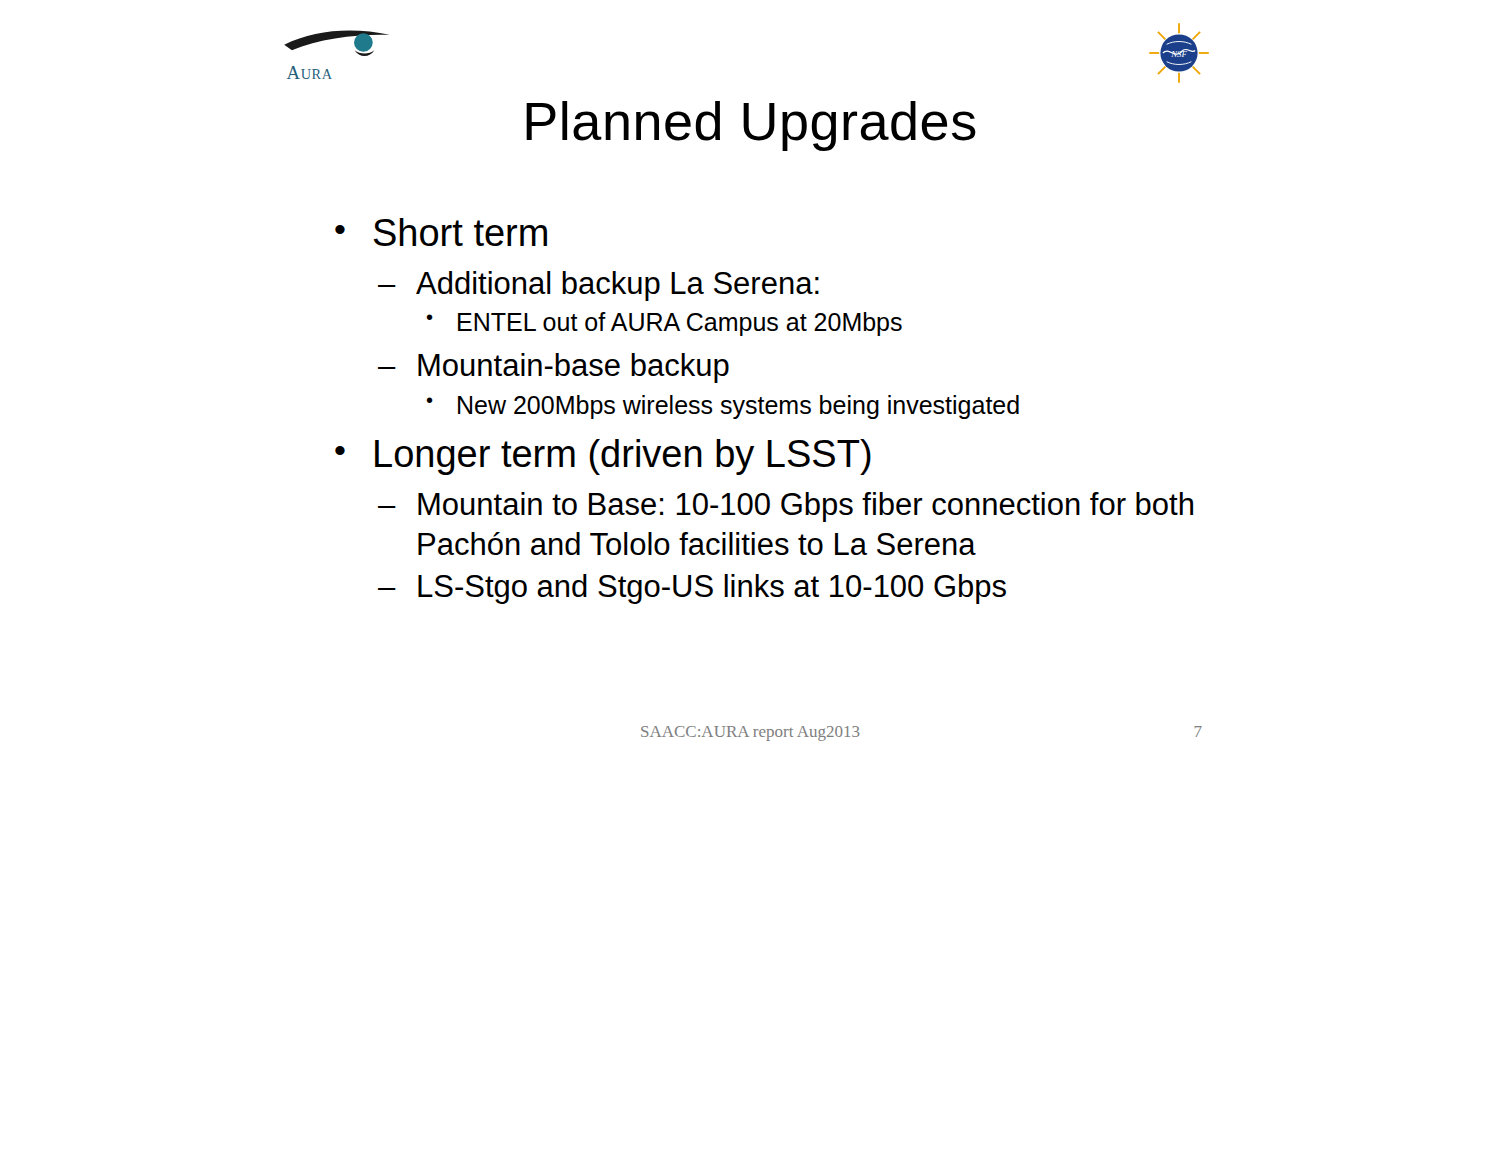A URA NSF
Planned Upgrades
Short term
Additional backup La Serena:
ENTEL out of AURA Campus at 20Mbps
Mountain-base backup
New 200Mbps wireless systems being investigated
Longer term (driven by LSST)
Mountain to Base: 10-100 Gbps fiber connection for both Pachón and Tololo facilities to La Serena
LS-Stgo and Stgo-US links at 10-100 Gbps
SAACC:AURA report Aug2013
7